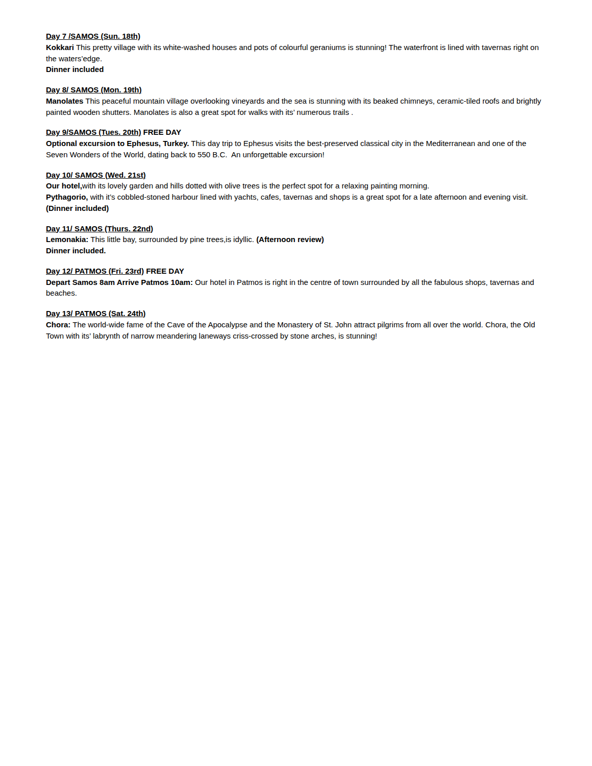Day 7 /SAMOS (Sun. 18th)
Kokkari This pretty village with its white-washed houses and pots of colourful geraniums is stunning! The waterfront is lined with tavernas right on the waters’edge.
Dinner included
Day 8/ SAMOS (Mon. 19th)
Manolates This peaceful mountain village overlooking vineyards and the sea is stunning with its beaked chimneys, ceramic-tiled roofs and brightly painted wooden shutters. Manolates is also a great spot for walks with its’ numerous trails .
Day 9/SAMOS (Tues. 20th) FREE DAY
Optional excursion to Ephesus, Turkey. This day trip to Ephesus visits the best-preserved classical city in the Mediterranean and one of the Seven Wonders of the World, dating back to 550 B.C. An unforgettable excursion!
Day 10/ SAMOS (Wed. 21st)
Our hotel, with its lovely garden and hills dotted with olive trees is the perfect spot for a relaxing painting morning.
Pythagorio, with it’s cobbled-stoned harbour lined with yachts, cafes, tavernas and shops is a great spot for a late afternoon and evening visit. (Dinner included)
Day 11/ SAMOS (Thurs. 22nd)
Lemonakia: This little bay, surrounded by pine trees,is idyllic. (Afternoon review)
Dinner included.
Day 12/ PATMOS (Fri. 23rd) FREE DAY
Depart Samos 8am Arrive Patmos 10am: Our hotel in Patmos is right in the centre of town surrounded by all the fabulous shops, tavernas and beaches.
Day 13/ PATMOS (Sat. 24th)
Chora: The world-wide fame of the Cave of the Apocalypse and the Monastery of St. John attract pilgrims from all over the world. Chora, the Old Town with its’ labrynth of narrow meandering laneways criss-crossed by stone arches, is stunning!